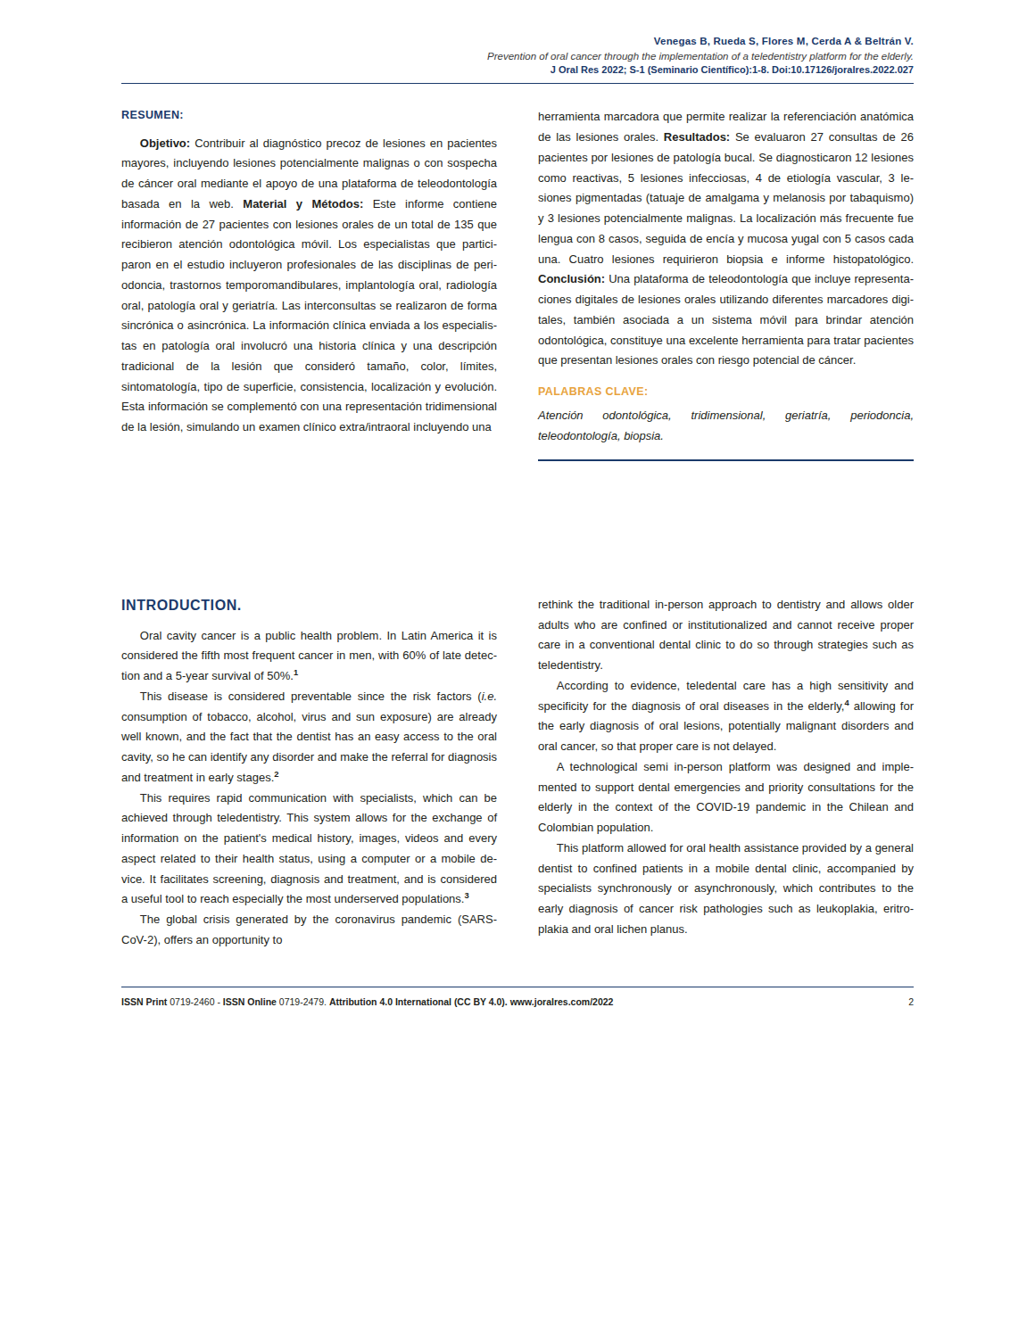Venegas B, Rueda S, Flores M, Cerda A & Beltrán V.
Prevention of oral cancer through the implementation of a teledentistry platform for the elderly.
J Oral Res 2022; S-1 (Seminario Científico):1-8. Doi:10.17126/joralres.2022.027
Resumen:
Objetivo: Contribuir al diagnóstico precoz de lesiones en pacientes mayores, incluyendo lesiones potencialmente malignas o con sospecha de cáncer oral mediante el apoyo de una plataforma de teleodontología basada en la web. Material y Métodos: Este informe contiene información de 27 pacientes con lesiones orales de un total de 135 que recibieron atención odontológica móvil. Los especialistas que participaron en el estudio incluyeron profesionales de las disciplinas de periodoncia, trastornos temporomandibulares, implantología oral, radiología oral, patología oral y geriatría. Las interconsultas se realizaron de forma sincrónica o asincrónica. La información clínica enviada a los especialistas en patología oral involucró una historia clínica y una descripción tradicional de la lesión que consideró tamaño, color, límites, sintomatología, tipo de superficie, consistencia, localización y evolución. Esta información se complementó con una representación tridimensional de la lesión, simulando un examen clínico extra/intraoral incluyendo una
herramienta marcadora que permite realizar la referenciación anatómica de las lesiones orales. Resultados: Se evaluaron 27 consultas de 26 pacientes por lesiones de patología bucal. Se diagnosticaron 12 lesiones como reactivas, 5 lesiones infecciosas, 4 de etiología vascular, 3 lesiones pigmentadas (tatuaje de amalgama y melanosis por tabaquismo) y 3 lesiones potencialmente malignas. La localización más frecuente fue lengua con 8 casos, seguida de encía y mucosa yugal con 5 casos cada una. Cuatro lesiones requirieron biopsia e informe histopatológico. Conclusión: Una plataforma de teleodontología que incluye representaciones digitales de lesiones orales utilizando diferentes marcadores digitales, también asociada a un sistema móvil para brindar atención odontológica, constituye una excelente herramienta para tratar pacientes que presentan lesiones orales con riesgo potencial de cáncer.
Palabras clave:
Atención odontológica, tridimensional, geriatría, periodoncia, teleodontología, biopsia.
INTRODUCTION.
Oral cavity cancer is a public health problem. In Latin America it is considered the fifth most frequent cancer in men, with 60% of late detection and a 5-year survival of 50%.1
This disease is considered preventable since the risk factors (i.e. consumption of tobacco, alcohol, virus and sun exposure) are already well known, and the fact that the dentist has an easy access to the oral cavity, so he can identify any disorder and make the referral for diagnosis and treatment in early stages.2
This requires rapid communication with specialists, which can be achieved through teledentistry. This system allows for the exchange of information on the patient's medical history, images, videos and every aspect related to their health status, using a computer or a mobile device. It facilitates screening, diagnosis and treatment, and is considered a useful tool to reach especially the most underserved populations.3
The global crisis generated by the coronavirus pandemic (SARS-CoV-2), offers an opportunity to
rethink the traditional in-person approach to dentistry and allows older adults who are confined or institutionalized and cannot receive proper care in a conventional dental clinic to do so through strategies such as teledentistry.
According to evidence, teledental care has a high sensitivity and specificity for the diagnosis of oral diseases in the elderly,4 allowing for the early diagnosis of oral lesions, potentially malignant disorders and oral cancer, so that proper care is not delayed.
A technological semi in-person platform was designed and implemented to support dental emergencies and priority consultations for the elderly in the context of the COVID-19 pandemic in the Chilean and Colombian population.
This platform allowed for oral health assistance provided by a general dentist to confined patients in a mobile dental clinic, accompanied by specialists synchronously or asynchronously, which contributes to the early diagnosis of cancer risk pathologies such as leukoplakia, eritroplakia and oral lichen planus.
ISSN Print 0719-2460 - ISSN Online 0719-2479. Attribution 4.0 International (CC BY 4.0). www.joralres.com/2022
2